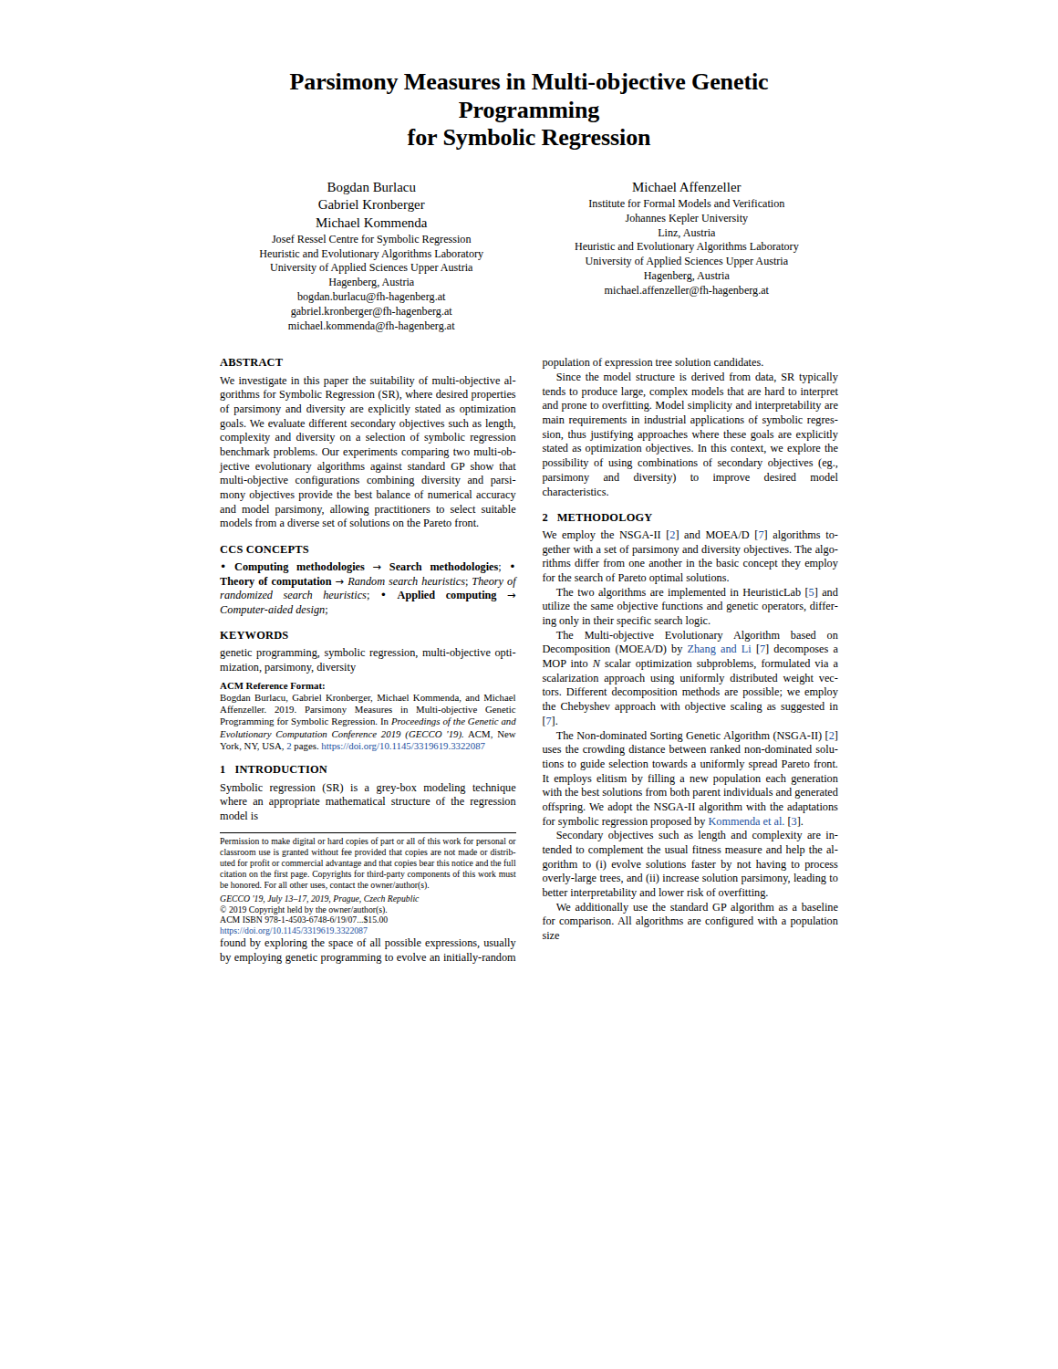Parsimony Measures in Multi-objective Genetic Programming
for Symbolic Regression
Bogdan Burlacu
Gabriel Kronberger
Michael Kommenda
Josef Ressel Centre for Symbolic Regression
Heuristic and Evolutionary Algorithms Laboratory
University of Applied Sciences Upper Austria
Hagenberg, Austria
bogdan.burlacu@fh-hagenberg.at
gabriel.kronberger@fh-hagenberg.at
michael.kommenda@fh-hagenberg.at
Michael Affenzeller
Institute for Formal Models and Verification
Johannes Kepler University
Linz, Austria
Heuristic and Evolutionary Algorithms Laboratory
University of Applied Sciences Upper Austria
Hagenberg, Austria
michael.affenzeller@fh-hagenberg.at
Abstract
We investigate in this paper the suitability of multi-objective algorithms for Symbolic Regression (SR), where desired properties of parsimony and diversity are explicitly stated as optimization goals. We evaluate different secondary objectives such as length, complexity and diversity on a selection of symbolic regression benchmark problems. Our experiments comparing two multi-objective evolutionary algorithms against standard GP show that multi-objective configurations combining diversity and parsimony objectives provide the best balance of numerical accuracy and model parsimony, allowing practitioners to select suitable models from a diverse set of solutions on the Pareto front.
CCS CONCEPTS
• Computing methodologies → Search methodologies; • Theory of computation → Random search heuristics; Theory of randomized search heuristics; • Applied computing → Computer-aided design;
KEYWORDS
genetic programming, symbolic regression, multi-objective optimization, parsimony, diversity
ACM Reference Format:
Bogdan Burlacu, Gabriel Kronberger, Michael Kommenda, and Michael Affenzeller. 2019. Parsimony Measures in Multi-objective Genetic Programming for Symbolic Regression. In Proceedings of the Genetic and Evolutionary Computation Conference 2019 (GECCO '19). ACM, New York, NY, USA, 2 pages. https://doi.org/10.1145/3319619.3322087
1 INTRODUCTION
Symbolic regression (SR) is a grey-box modeling technique where an appropriate mathematical structure of the regression model is
Permission to make digital or hard copies of part or all of this work for personal or classroom use is granted without fee provided that copies are not made or distributed for profit or commercial advantage and that copies bear this notice and the full citation on the first page. Copyrights for third-party components of this work must be honored. For all other uses, contact the owner/author(s).
GECCO '19, July 13–17, 2019, Prague, Czech Republic
© 2019 Copyright held by the owner/author(s).
ACM ISBN 978-1-4503-6748-6/19/07...$15.00
https://doi.org/10.1145/3319619.3322087
found by exploring the space of all possible expressions, usually by employing genetic programming to evolve an initially-random population of expression tree solution candidates.
Since the model structure is derived from data, SR typically tends to produce large, complex models that are hard to interpret and prone to overfitting. Model simplicity and interpretability are main requirements in industrial applications of symbolic regression, thus justifying approaches where these goals are explicitly stated as optimization objectives. In this context, we explore the possibility of using combinations of secondary objectives (eg., parsimony and diversity) to improve desired model characteristics.
2 METHODOLOGY
We employ the NSGA-II [2] and MOEA/D [7] algorithms together with a set of parsimony and diversity objectives. The algorithms differ from one another in the basic concept they employ for the search of Pareto optimal solutions.
The two algorithms are implemented in HeuristicLab [5] and utilize the same objective functions and genetic operators, differing only in their specific search logic.
The Multi-objective Evolutionary Algorithm based on Decomposition (MOEA/D) by Zhang and Li [7] decomposes a MOP into N scalar optimization subproblems, formulated via a scalarization approach using uniformly distributed weight vectors. Different decomposition methods are possible; we employ the Chebyshev approach with objective scaling as suggested in [7].
The Non-dominated Sorting Genetic Algorithm (NSGA-II) [2] uses the crowding distance between ranked non-dominated solutions to guide selection towards a uniformly spread Pareto front. It employs elitism by filling a new population each generation with the best solutions from both parent individuals and generated offspring. We adopt the NSGA-II algorithm with the adaptations for symbolic regression proposed by Kommenda et al. [3].
Secondary objectives such as length and complexity are intended to complement the usual fitness measure and help the algorithm to (i) evolve solutions faster by not having to process overly-large trees, and (ii) increase solution parsimony, leading to better interpretability and lower risk of overfitting.
We additionally use the standard GP algorithm as a baseline for comparison. All algorithms are configured with a population size